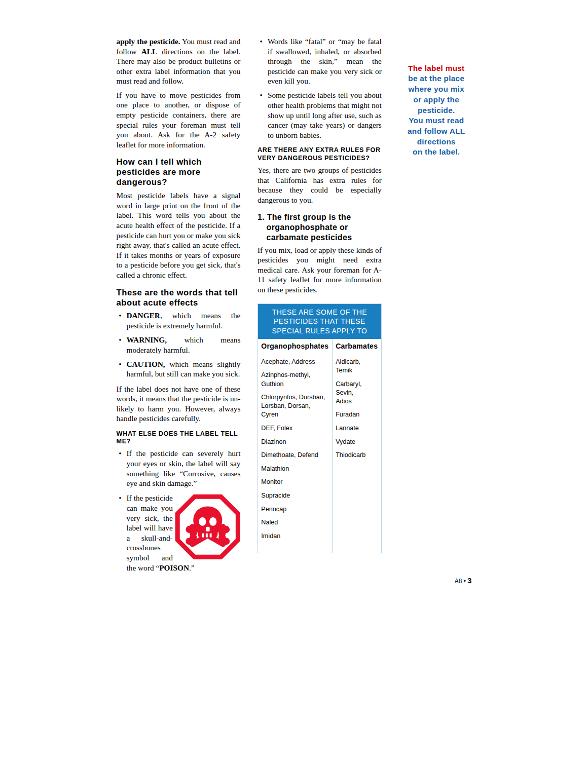apply the pesticide. You must read and follow ALL directions on the label. There may also be product bulletins or other extra label information that you must read and follow.
If you have to move pesticides from one place to another, or dispose of empty pesticide containers, there are special rules your foreman must tell you about. Ask for the A-2 safety leaflet for more information.
How can I tell which pesticides are more dangerous?
Most pesticide labels have a signal word in large print on the front of the label. This word tells you about the acute health effect of the pesticide. If a pesticide can hurt you or make you sick right away, that's called an acute effect. If it takes months or years of exposure to a pesticide before you get sick, that's called a chronic effect.
These are the words that tell about acute effects
DANGER, which means the pesticide is extremely harmful.
WARNING, which means moderately harmful.
CAUTION, which means slightly harmful, but still can make you sick.
If the label does not have one of these words, it means that the pesticide is un­likely to harm you. However, always handle pesticides carefully.
What else does the label tell me?
If the pesticide can severely hurt your eyes or skin, the label will say some­thing like “Corrosive, causes eye and skin damage.”
If the pesticide can make you very sick, the label will have a skull-and-crossbones symbol and the word “POISON.”
Words like “fatal” or “may be fatal if swallowed, inhaled, or absorbed through the skin,” mean the pesticide can make you very sick or even kill you.
Some pesticide labels tell you about other health problems that might not show up until long after use, such as cancer (may take years) or dangers to unborn babies.
Are there any extra rules for very dangerous pesticides?
Yes, there are two groups of pesticides that California has extra rules for because they could be especially dangerous to you.
1. The first group is the organo­phosphate or carbamate pesticides
If you mix, load or apply these kinds of pesticides you might need extra medical care. Ask your foreman for A-11 safety leaflet for more information on these pesticides.
THESE ARE SOME OF THE
PESTICIDES THAT THESE
SPECIAL RULES APPLY TO
Organophosphates
Acephate, Address
Azinphos-methyl,
Guthion
Chlorpyrifos, Dursban,
Lorsban, Dorsan, Cyren
DEF, Folex
Diazinon
Dimethoate, Defend
Malathion
Monitor
Supracide
Penncap
Naled
Imidan
Carbamates
Aldicarb, Temik
Carbaryl, Sevin,
Adios
Furadan
Lannate
Vydate
Thiodicarb
The label must
be at the place
where you mix
or apply the
pesticide.
You must read
and follow ALL
directions
on the label.
A8 • 3